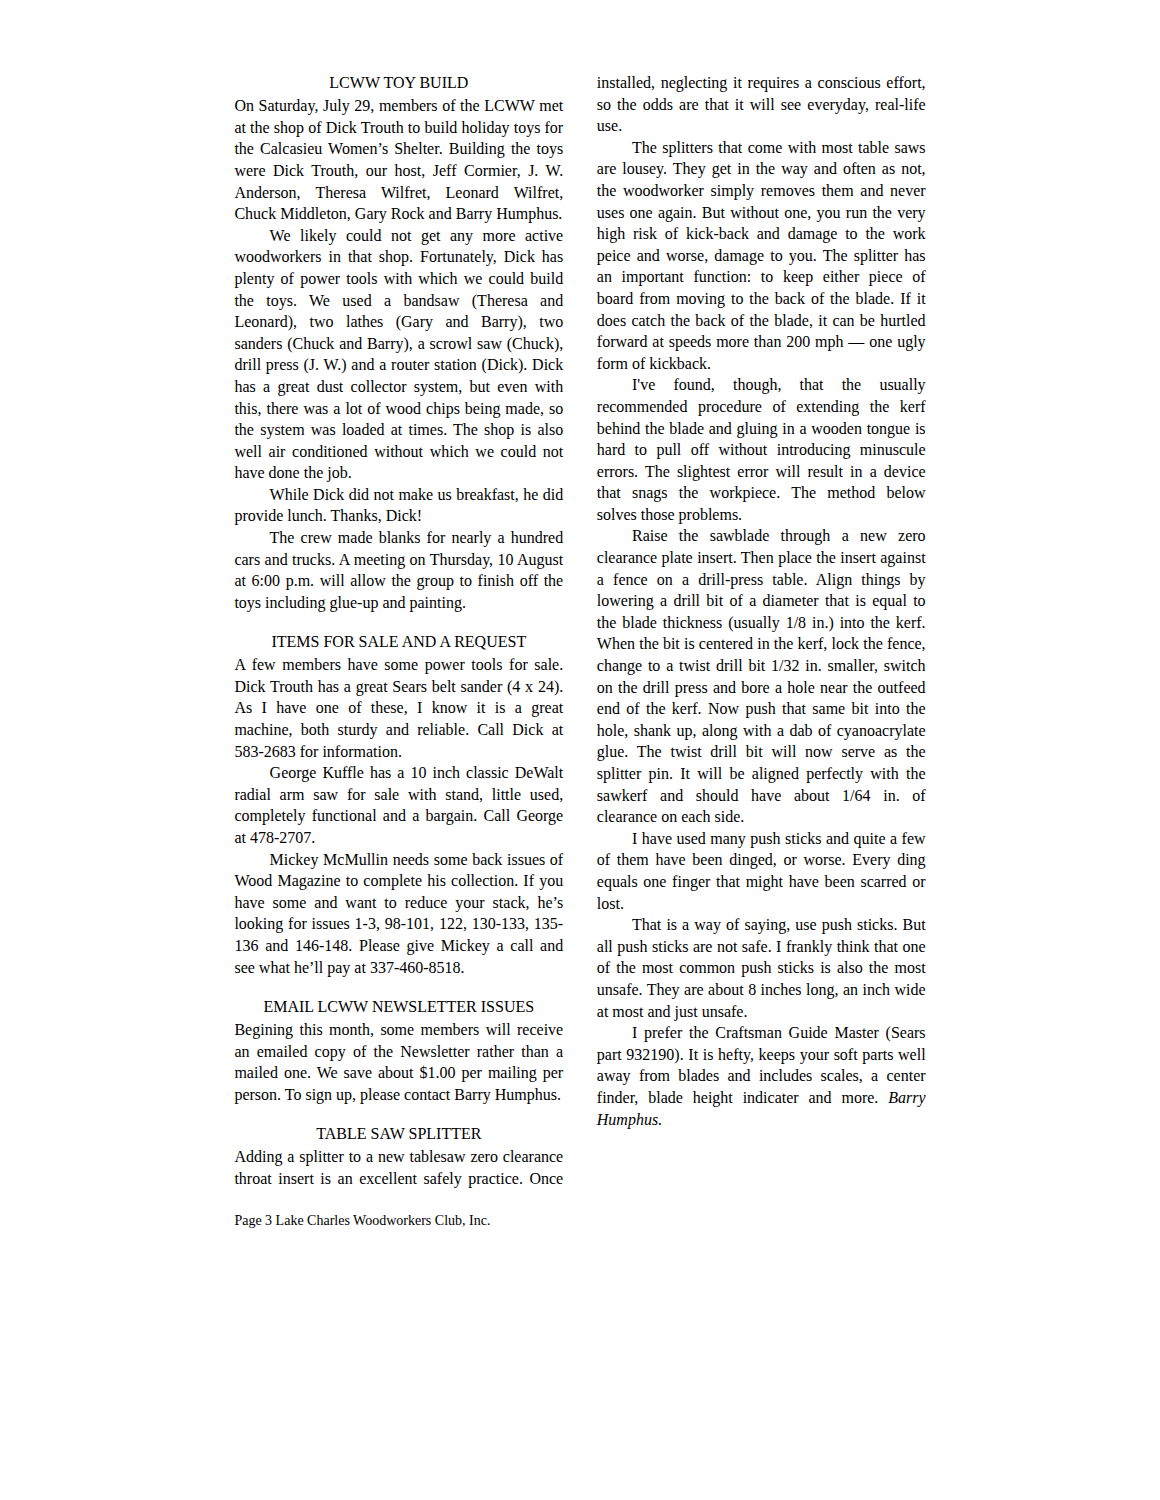LCWW TOY BUILD
On Saturday, July 29, members of the LCWW met at the shop of Dick Trouth to build holiday toys for the Calcasieu Women’s Shelter. Building the toys were Dick Trouth, our host, Jeff Cormier, J. W. Anderson, Theresa Wilfret, Leonard Wilfret, Chuck Middleton, Gary Rock and Barry Humphus.
We likely could not get any more active woodworkers in that shop. Fortunately, Dick has plenty of power tools with which we could build the toys. We used a bandsaw (Theresa and Leonard), two lathes (Gary and Barry), two sanders (Chuck and Barry), a scrowl saw (Chuck), drill press (J. W.) and a router station (Dick). Dick has a great dust collector system, but even with this, there was a lot of wood chips being made, so the system was loaded at times. The shop is also well air conditioned without which we could not have done the job.
While Dick did not make us breakfast, he did provide lunch. Thanks, Dick!
The crew made blanks for nearly a hundred cars and trucks. A meeting on Thursday, 10 August at 6:00 p.m. will allow the group to finish off the toys including glue-up and painting.
ITEMS FOR SALE AND A REQUEST
A few members have some power tools for sale. Dick Trouth has a great Sears belt sander (4 x 24). As I have one of these, I know it is a great machine, both sturdy and reliable. Call Dick at 583-2683 for information.
George Kuffle has a 10 inch classic DeWalt radial arm saw for sale with stand, little used, completely functional and a bargain. Call George at 478-2707.
Mickey McMullin needs some back issues of Wood Magazine to complete his collection. If you have some and want to reduce your stack, he’s looking for issues 1-3, 98-101, 122, 130-133, 135-136 and 146-148. Please give Mickey a call and see what he’ll pay at 337-460-8518.
EMAIL LCWW NEWSLETTER ISSUES
Begining this month, some members will receive an emailed copy of the Newsletter rather than a mailed one. We save about $1.00 per mailing per person. To sign up, please contact Barry Humphus.
TABLE SAW SPLITTER
Adding a splitter to a new tablesaw zero clearance throat insert is an excellent safely practice. Once installed, neglecting it requires a conscious effort, so the odds are that it will see everyday, real-life use.
The splitters that come with most table saws are lousey. They get in the way and often as not, the woodworker simply removes them and never uses one again. But without one, you run the very high risk of kick-back and damage to the work peice and worse, damage to you. The splitter has an important function: to keep either piece of board from moving to the back of the blade. If it does catch the back of the blade, it can be hurtled forward at speeds more than 200 mph — one ugly form of kickback.
I've found, though, that the usually recommended procedure of extending the kerf behind the blade and gluing in a wooden tongue is hard to pull off without introducing minuscule errors. The slightest error will result in a device that snags the workpiece. The method below solves those problems.
Raise the sawblade through a new zero clearance plate insert. Then place the insert against a fence on a drill-press table. Align things by lowering a drill bit of a diameter that is equal to the blade thickness (usually 1/8 in.) into the kerf. When the bit is centered in the kerf, lock the fence, change to a twist drill bit 1/32 in. smaller, switch on the drill press and bore a hole near the outfeed end of the kerf. Now push that same bit into the hole, shank up, along with a dab of cyanoacrylate glue. The twist drill bit will now serve as the splitter pin. It will be aligned perfectly with the sawkerf and should have about 1/64 in. of clearance on each side.
I have used many push sticks and quite a few of them have been dinged, or worse. Every ding equals one finger that might have been scarred or lost.
That is a way of saying, use push sticks. But all push sticks are not safe. I frankly think that one of the most common push sticks is also the most unsafe. They are about 8 inches long, an inch wide at most and just unsafe.
I prefer the Craftsman Guide Master (Sears part 932190). It is hefty, keeps your soft parts well away from blades and includes scales, a center finder, blade height indicater and more. Barry Humphus.
Page 3 Lake Charles Woodworkers Club, Inc.